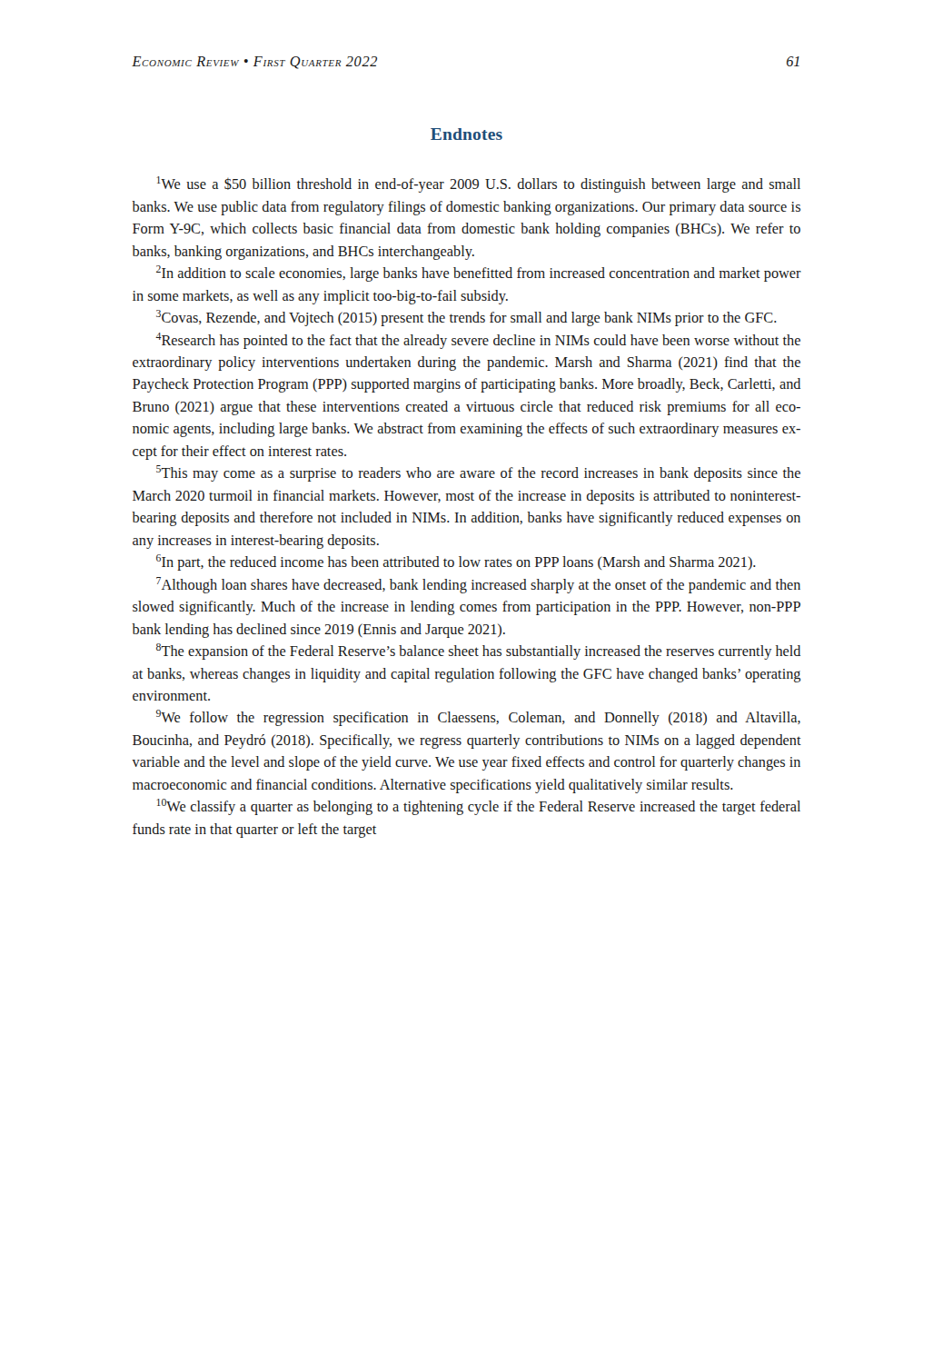Economic Review • First Quarter 2022 61
Endnotes
1 We use a $50 billion threshold in end-of-year 2009 U.S. dollars to distinguish between large and small banks. We use public data from regulatory filings of domestic banking organizations. Our primary data source is Form Y-9C, which collects basic financial data from domestic bank holding companies (BHCs). We refer to banks, banking organizations, and BHCs interchangeably.
2 In addition to scale economies, large banks have benefitted from increased concentration and market power in some markets, as well as any implicit too-big-to-fail subsidy.
3 Covas, Rezende, and Vojtech (2015) present the trends for small and large bank NIMs prior to the GFC.
4 Research has pointed to the fact that the already severe decline in NIMs could have been worse without the extraordinary policy interventions undertaken during the pandemic. Marsh and Sharma (2021) find that the Paycheck Protection Program (PPP) supported margins of participating banks. More broadly, Beck, Carletti, and Bruno (2021) argue that these interventions created a virtuous circle that reduced risk premiums for all economic agents, including large banks. We abstract from examining the effects of such extraordinary measures except for their effect on interest rates.
5 This may come as a surprise to readers who are aware of the record increases in bank deposits since the March 2020 turmoil in financial markets. However, most of the increase in deposits is attributed to noninterest-bearing deposits and therefore not included in NIMs. In addition, banks have significantly reduced expenses on any increases in interest-bearing deposits.
6 In part, the reduced income has been attributed to low rates on PPP loans (Marsh and Sharma 2021).
7 Although loan shares have decreased, bank lending increased sharply at the onset of the pandemic and then slowed significantly. Much of the increase in lending comes from participation in the PPP. However, non-PPP bank lending has declined since 2019 (Ennis and Jarque 2021).
8 The expansion of the Federal Reserve’s balance sheet has substantially increased the reserves currently held at banks, whereas changes in liquidity and capital regulation following the GFC have changed banks’ operating environment.
9 We follow the regression specification in Claessens, Coleman, and Donnelly (2018) and Altavilla, Boucinha, and Peydró (2018). Specifically, we regress quarterly contributions to NIMs on a lagged dependent variable and the level and slope of the yield curve. We use year fixed effects and control for quarterly changes in macroeconomic and financial conditions. Alternative specifications yield qualitatively similar results.
10 We classify a quarter as belonging to a tightening cycle if the Federal Reserve increased the target federal funds rate in that quarter or left the target